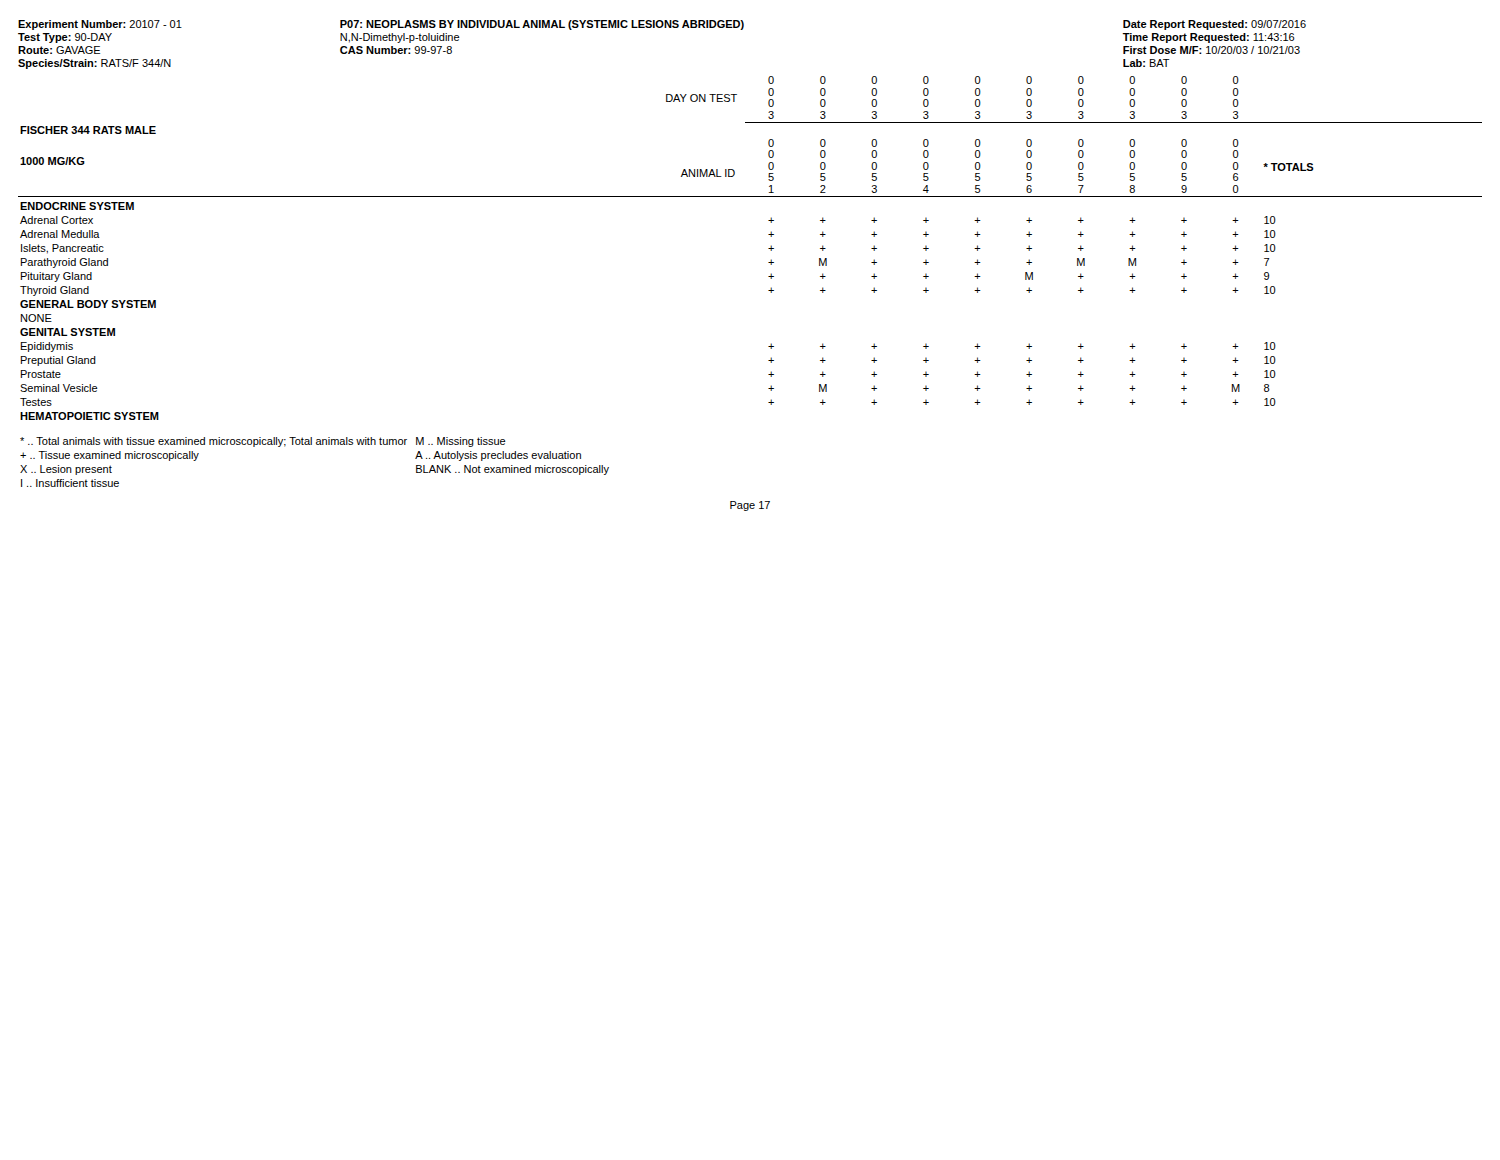| Experiment Number: 20107 - 01 | P07: NEOPLASMS BY INDIVIDUAL ANIMAL (SYSTEMIC LESIONS ABRIDGED) | Date Report Requested: 09/07/2016 |
| Test Type: 90-DAY | N,N-Dimethyl-p-toluidine | Time Report Requested: 11:43:16 |
| Route: GAVAGE | CAS Number: 99-97-8 | First Dose M/F: 10/20/03 / 10/21/03 |
| Species/Strain: RATS/F 344/N | | Lab: BAT |
| DAY ON TEST | 0 0 0 3 | 0 0 0 3 | 0 0 0 3 | 0 0 0 3 | 0 0 0 3 | 0 0 0 3 | 0 0 0 3 | 0 0 0 3 | 0 0 0 3 | 0 0 0 3 | |
| FISCHER 344 RATS MALE | |
| 1000 MG/KG ANIMAL ID | 0 0 0 5 1 | 0 0 0 5 2 | 0 0 0 5 3 | 0 0 0 5 4 | 0 0 0 5 5 | 0 0 0 5 6 | 0 0 0 5 7 | 0 0 0 5 8 | 0 0 0 5 9 | 0 0 0 6 0 | * TOTALS |
| ENDOCRINE SYSTEM |
| Adrenal Cortex | + | + | + | + | + | + | + | + | + | + | 10 |
| Adrenal Medulla | + | + | + | + | + | + | + | + | + | + | 10 |
| Islets, Pancreatic | + | + | + | + | + | + | + | + | + | + | 10 |
| Parathyroid Gland | + | M | + | + | + | + | M | M | + | + | 7 |
| Pituitary Gland | + | + | + | + | + | M | + | + | + | + | 9 |
| Thyroid Gland | + | + | + | + | + | + | + | + | + | + | 10 |
| GENERAL BODY SYSTEM |
| NONE | |
| GENITAL SYSTEM |
| Epididymis | + | + | + | + | + | + | + | + | + | + | 10 |
| Preputial Gland | + | + | + | + | + | + | + | + | + | + | 10 |
| Prostate | + | + | + | + | + | + | + | + | + | + | 10 |
| Seminal Vesicle | + | M | + | + | + | + | + | + | + | M | 8 |
| Testes | + | + | + | + | + | + | + | + | + | + | 10 |
| HEMATOPOIETIC SYSTEM |
| * .. Total animals with tissue examined microscopically; Total animals with tumor | M .. Missing tissue |
| + .. Tissue examined microscopically | A .. Autolysis precludes evaluation |
| X .. Lesion present | BLANK .. Not examined microscopically |
| I .. Insufficient tissue | |
Page 17